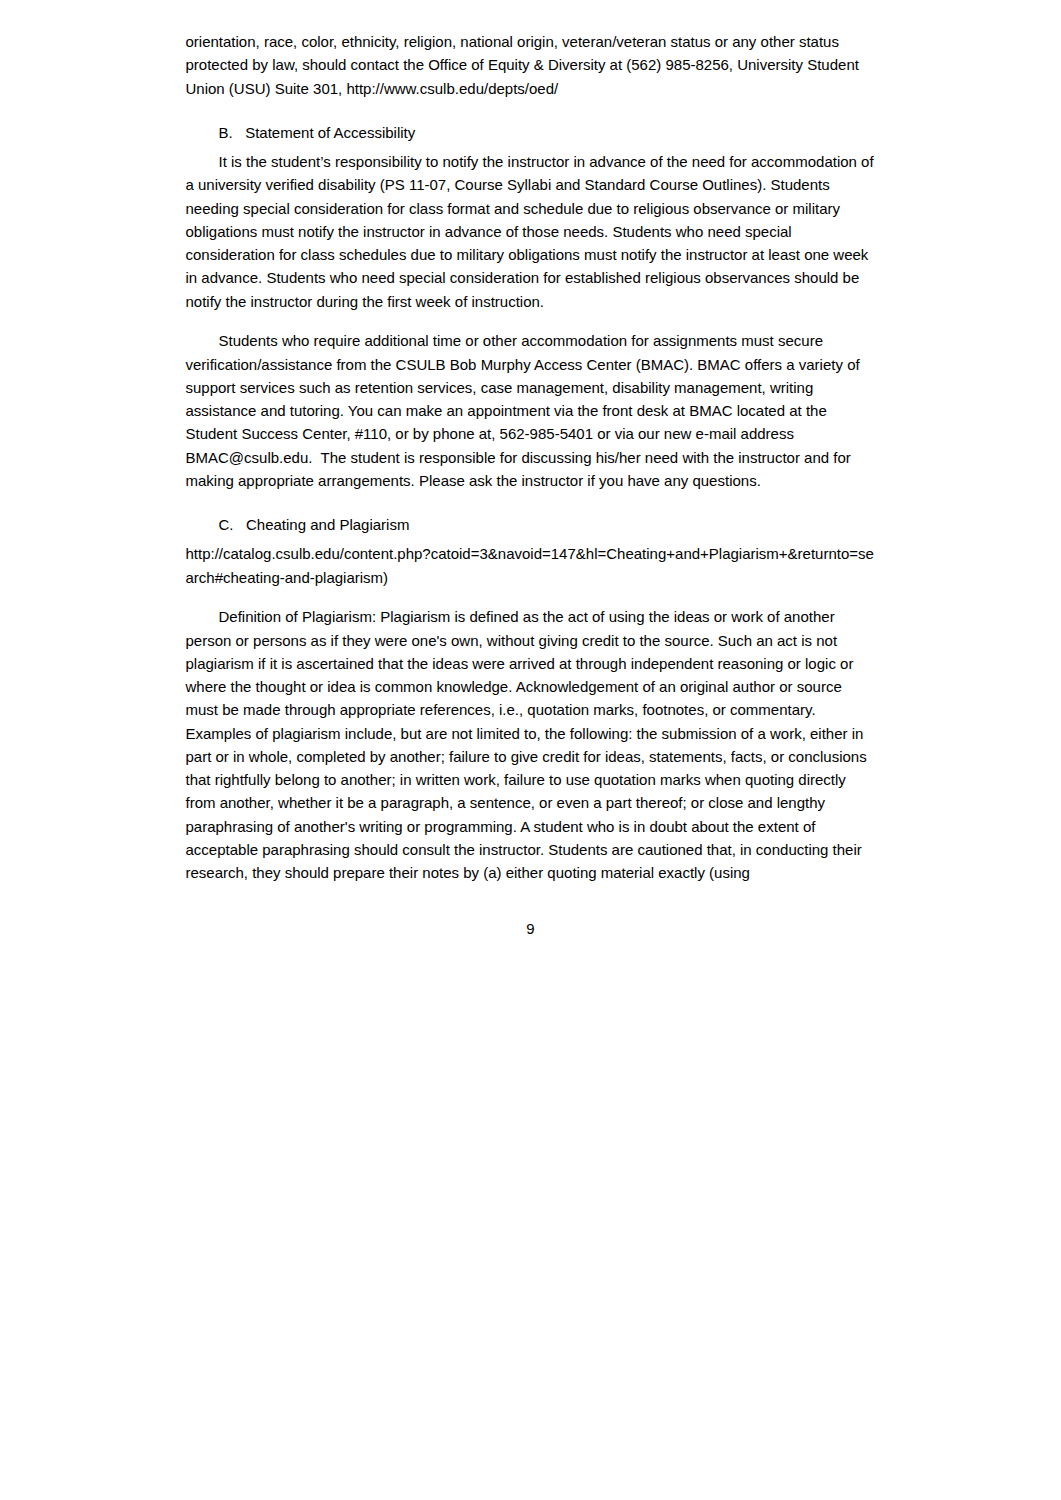orientation, race, color, ethnicity, religion, national origin, veteran/veteran status or any other status protected by law, should contact the Office of Equity & Diversity at (562) 985-8256, University Student Union (USU) Suite 301, http://www.csulb.edu/depts/oed/
B. Statement of Accessibility
It is the student’s responsibility to notify the instructor in advance of the need for accommodation of a university verified disability (PS 11-07, Course Syllabi and Standard Course Outlines). Students needing special consideration for class format and schedule due to religious observance or military obligations must notify the instructor in advance of those needs. Students who need special consideration for class schedules due to military obligations must notify the instructor at least one week in advance. Students who need special consideration for established religious observances should be notify the instructor during the first week of instruction.
Students who require additional time or other accommodation for assignments must secure verification/assistance from the CSULB Bob Murphy Access Center (BMAC). BMAC offers a variety of support services such as retention services, case management, disability management, writing assistance and tutoring. You can make an appointment via the front desk at BMAC located at the Student Success Center, #110, or by phone at, 562-985-5401 or via our new e-mail address BMAC@csulb.edu. The student is responsible for discussing his/her need with the instructor and for making appropriate arrangements. Please ask the instructor if you have any questions.
C. Cheating and Plagiarism
http://catalog.csulb.edu/content.php?catoid=3&navoid=147&hl=Cheating+and+Plagiarism+&returnto=search#cheating-and-plagiarism)
Definition of Plagiarism: Plagiarism is defined as the act of using the ideas or work of another person or persons as if they were one's own, without giving credit to the source. Such an act is not plagiarism if it is ascertained that the ideas were arrived at through independent reasoning or logic or where the thought or idea is common knowledge. Acknowledgement of an original author or source must be made through appropriate references, i.e., quotation marks, footnotes, or commentary. Examples of plagiarism include, but are not limited to, the following: the submission of a work, either in part or in whole, completed by another; failure to give credit for ideas, statements, facts, or conclusions that rightfully belong to another; in written work, failure to use quotation marks when quoting directly from another, whether it be a paragraph, a sentence, or even a part thereof; or close and lengthy paraphrasing of another's writing or programming. A student who is in doubt about the extent of acceptable paraphrasing should consult the instructor. Students are cautioned that, in conducting their research, they should prepare their notes by (a) either quoting material exactly (using
9